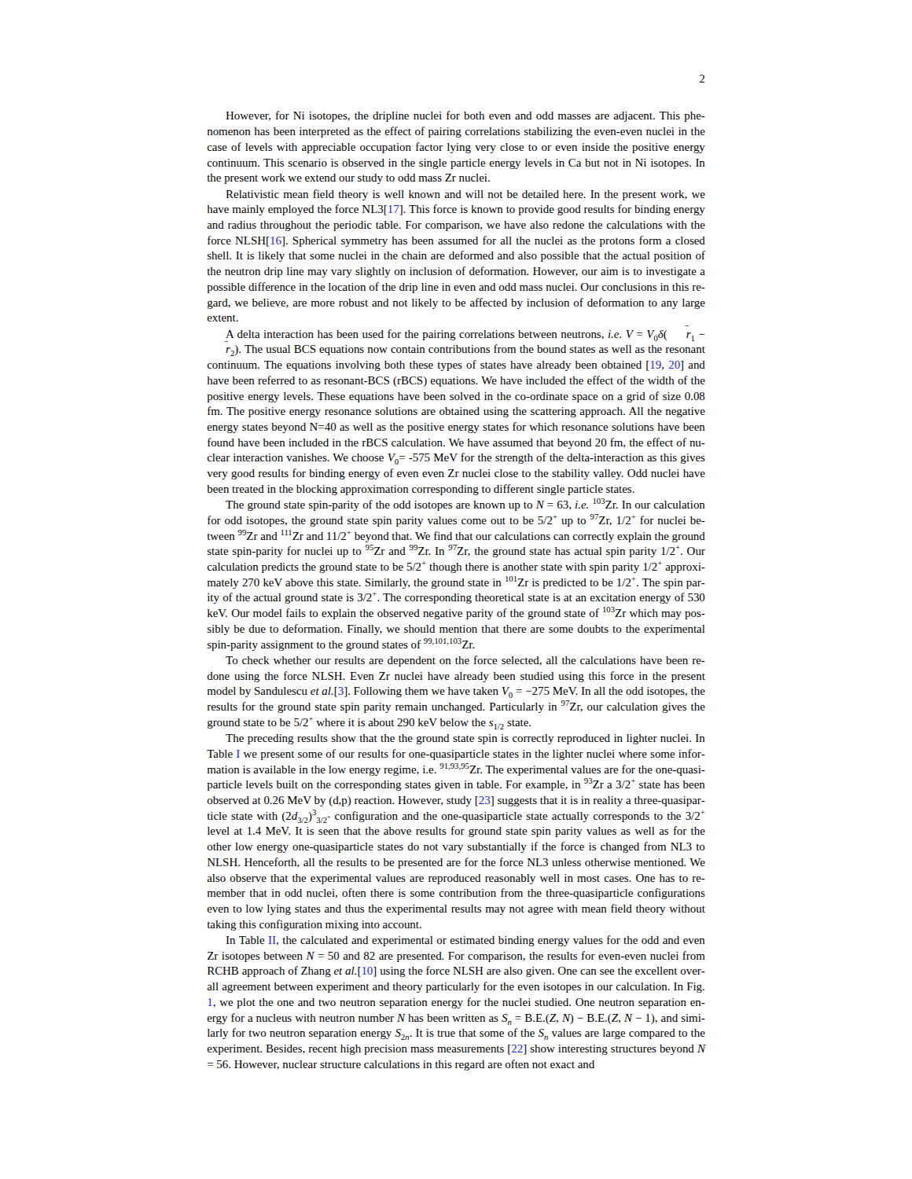2
However, for Ni isotopes, the dripline nuclei for both even and odd masses are adjacent. This phenomenon has been interpreted as the effect of pairing correlations stabilizing the even-even nuclei in the case of levels with appreciable occupation factor lying very close to or even inside the positive energy continuum. This scenario is observed in the single particle energy levels in Ca but not in Ni isotopes. In the present work we extend our study to odd mass Zr nuclei.
Relativistic mean field theory is well known and will not be detailed here. In the present work, we have mainly employed the force NL3[17]. This force is known to provide good results for binding energy and radius throughout the periodic table. For comparison, we have also redone the calculations with the force NLSH[16]. Spherical symmetry has been assumed for all the nuclei as the protons form a closed shell. It is likely that some nuclei in the chain are deformed and also possible that the actual position of the neutron drip line may vary slightly on inclusion of deformation. However, our aim is to investigate a possible difference in the location of the drip line in even and odd mass nuclei. Our conclusions in this regard, we believe, are more robust and not likely to be affected by inclusion of deformation to any large extent.
A delta interaction has been used for the pairing correlations between neutrons, i.e. V = V0δ(r1 − r2). The usual BCS equations now contain contributions from the bound states as well as the resonant continuum. The equations involving both these types of states have already been obtained [19, 20] and have been referred to as resonant-BCS (rBCS) equations. We have included the effect of the width of the positive energy levels. These equations have been solved in the co-ordinate space on a grid of size 0.08 fm. The positive energy resonance solutions are obtained using the scattering approach. All the negative energy states beyond N=40 as well as the positive energy states for which resonance solutions have been found have been included in the rBCS calculation. We have assumed that beyond 20 fm, the effect of nuclear interaction vanishes. We choose V0= -575 MeV for the strength of the delta-interaction as this gives very good results for binding energy of even even Zr nuclei close to the stability valley. Odd nuclei have been treated in the blocking approximation corresponding to different single particle states.
The ground state spin-parity of the odd isotopes are known up to N = 63, i.e. 103Zr. In our calculation for odd isotopes, the ground state spin parity values come out to be 5/2+ up to 97Zr, 1/2+ for nuclei between 99Zr and 111Zr and 11/2+ beyond that. We find that our calculations can correctly explain the ground state spin-parity for nuclei up to 95Zr and 99Zr. In 97Zr, the ground state has actual spin parity 1/2+. Our calculation predicts the ground state to be 5/2+ though there is another state with spin parity 1/2+ approximately 270 keV above this state. Similarly, the ground state in 101Zr is predicted to be 1/2+. The spin parity of the actual ground state is 3/2+. The corresponding theoretical state is at an excitation energy of 530 keV. Our model fails to explain the observed negative parity of the ground state of 103Zr which may possibly be due to deformation. Finally, we should mention that there are some doubts to the experimental spin-parity assignment to the ground states of 99,101,103Zr.
To check whether our results are dependent on the force selected, all the calculations have been redone using the force NLSH. Even Zr nuclei have already been studied using this force in the present model by Sandulescu et al.[3]. Following them we have taken V0 = −275 MeV. In all the odd isotopes, the results for the ground state spin parity remain unchanged. Particularly in 97Zr, our calculation gives the ground state to be 5/2+ where it is about 290 keV below the s1/2 state.
The preceding results show that the the ground state spin is correctly reproduced in lighter nuclei. In Table I we present some of our results for one-quasiparticle states in the lighter nuclei where some information is available in the low energy regime, i.e. 91,93,95Zr. The experimental values are for the one-quasiparticle levels built on the corresponding states given in table. For example, in 93Zr a 3/2+ state has been observed at 0.26 MeV by (d,p) reaction. However, study [23] suggests that it is in reality a three-quasiparticle state with (2d3/2)33/2+ configuration and the one-quasiparticle state actually corresponds to the 3/2+ level at 1.4 MeV. It is seen that the above results for ground state spin parity values as well as for the other low energy one-quasiparticle states do not vary substantially if the force is changed from NL3 to NLSH. Henceforth, all the results to be presented are for the force NL3 unless otherwise mentioned. We also observe that the experimental values are reproduced reasonably well in most cases. One has to remember that in odd nuclei, often there is some contribution from the three-quasiparticle configurations even to low lying states and thus the experimental results may not agree with mean field theory without taking this configuration mixing into account.
In Table II, the calculated and experimental or estimated binding energy values for the odd and even Zr isotopes between N = 50 and 82 are presented. For comparison, the results for even-even nuclei from RCHB approach of Zhang et al.[10] using the force NLSH are also given. One can see the excellent overall agreement between experiment and theory particularly for the even isotopes in our calculation. In Fig. 1, we plot the one and two neutron separation energy for the nuclei studied. One neutron separation energy for a nucleus with neutron number N has been written as Sn = B.E.(Z, N) − B.E.(Z, N − 1), and similarly for two neutron separation energy S2n. It is true that some of the Sn values are large compared to the experiment. Besides, recent high precision mass measurements [22] show interesting structures beyond N = 56. However, nuclear structure calculations in this regard are often not exact and